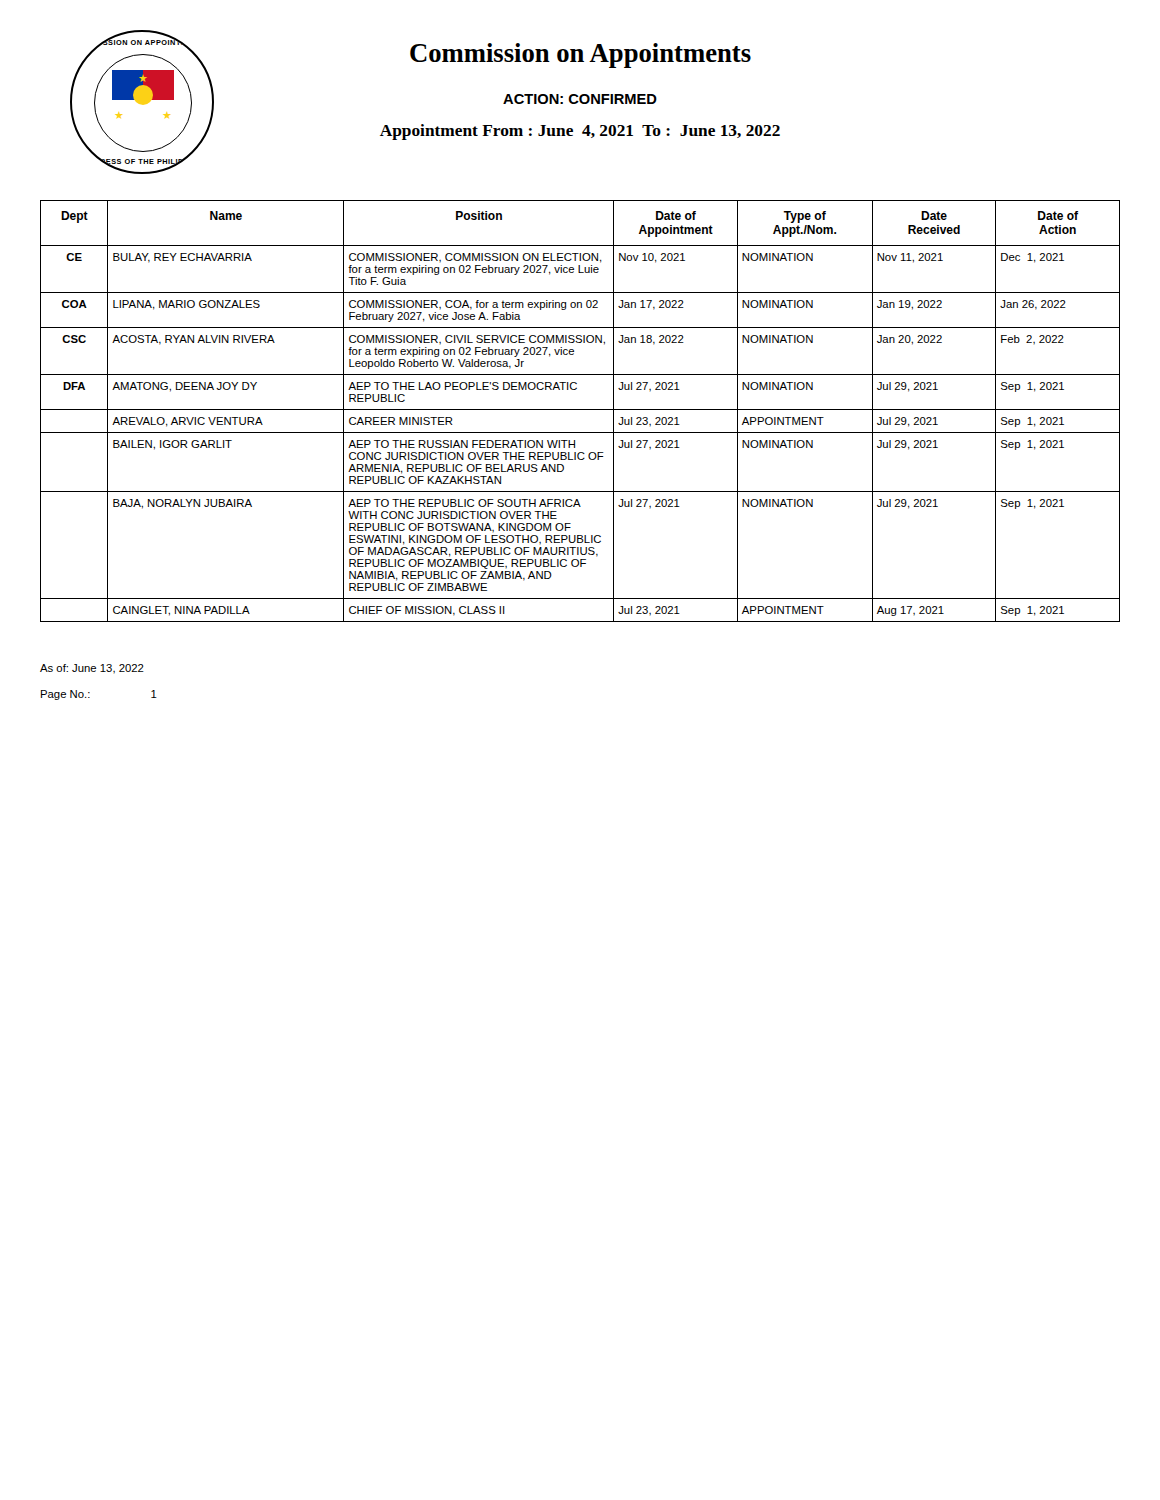COMMISSION ON APPOINTMENTS
CONGRESS OF THE PHILIPPINES
★
★
★
Commission on Appointments
ACTION: CONFIRMED
Appointment From : June 4, 2021 To : June 13, 2022
| Dept | Name | Position | Date of Appointment | Type of Appt./Nom. | Date Received | Date of Action |
| --- | --- | --- | --- | --- | --- | --- |
| CE | BULAY, REY ECHAVARRIA | COMMISSIONER, COMMISSION ON ELECTION, for a term expiring on 02 February 2027, vice Luie Tito F. Guia | Nov 10, 2021 | NOMINATION | Nov 11, 2021 | Dec 1, 2021 |
| COA | LIPANA, MARIO GONZALES | COMMISSIONER, COA, for a term expiring on 02 February 2027, vice Jose A. Fabia | Jan 17, 2022 | NOMINATION | Jan 19, 2022 | Jan 26, 2022 |
| CSC | ACOSTA, RYAN ALVIN RIVERA | COMMISSIONER, CIVIL SERVICE COMMISSION, for a term expiring on 02 February 2027, vice Leopoldo Roberto W. Valderosa, Jr | Jan 18, 2022 | NOMINATION | Jan 20, 2022 | Feb 2, 2022 |
| DFA | AMATONG, DEENA JOY DY | AEP TO THE LAO PEOPLE'S DEMOCRATIC REPUBLIC | Jul 27, 2021 | NOMINATION | Jul 29, 2021 | Sep 1, 2021 |
| | AREVALO, ARVIC VENTURA | CAREER MINISTER | Jul 23, 2021 | APPOINTMENT | Jul 29, 2021 | Sep 1, 2021 |
| | BAILEN, IGOR GARLIT | AEP TO THE RUSSIAN FEDERATION WITH CONC JURISDICTION OVER THE REPUBLIC OF ARMENIA, REPUBLIC OF BELARUS AND REPUBLIC OF KAZAKHSTAN | Jul 27, 2021 | NOMINATION | Jul 29, 2021 | Sep 1, 2021 |
| | BAJA, NORALYN JUBAIRA | AEP TO THE REPUBLIC OF SOUTH AFRICA WITH CONC JURISDICTION OVER THE REPUBLIC OF BOTSWANA, KINGDOM OF ESWATINI, KINGDOM OF LESOTHO, REPUBLIC OF MADAGASCAR, REPUBLIC OF MAURITIUS, REPUBLIC OF MOZAMBIQUE, REPUBLIC OF NAMIBIA, REPUBLIC OF ZAMBIA, AND REPUBLIC OF ZIMBABWE | Jul 27, 2021 | NOMINATION | Jul 29, 2021 | Sep 1, 2021 |
| | CAINGLET, NINA PADILLA | CHIEF OF MISSION, CLASS II | Jul 23, 2021 | APPOINTMENT | Aug 17, 2021 | Sep 1, 2021 |
As of: June 13, 2022
Page No.:1